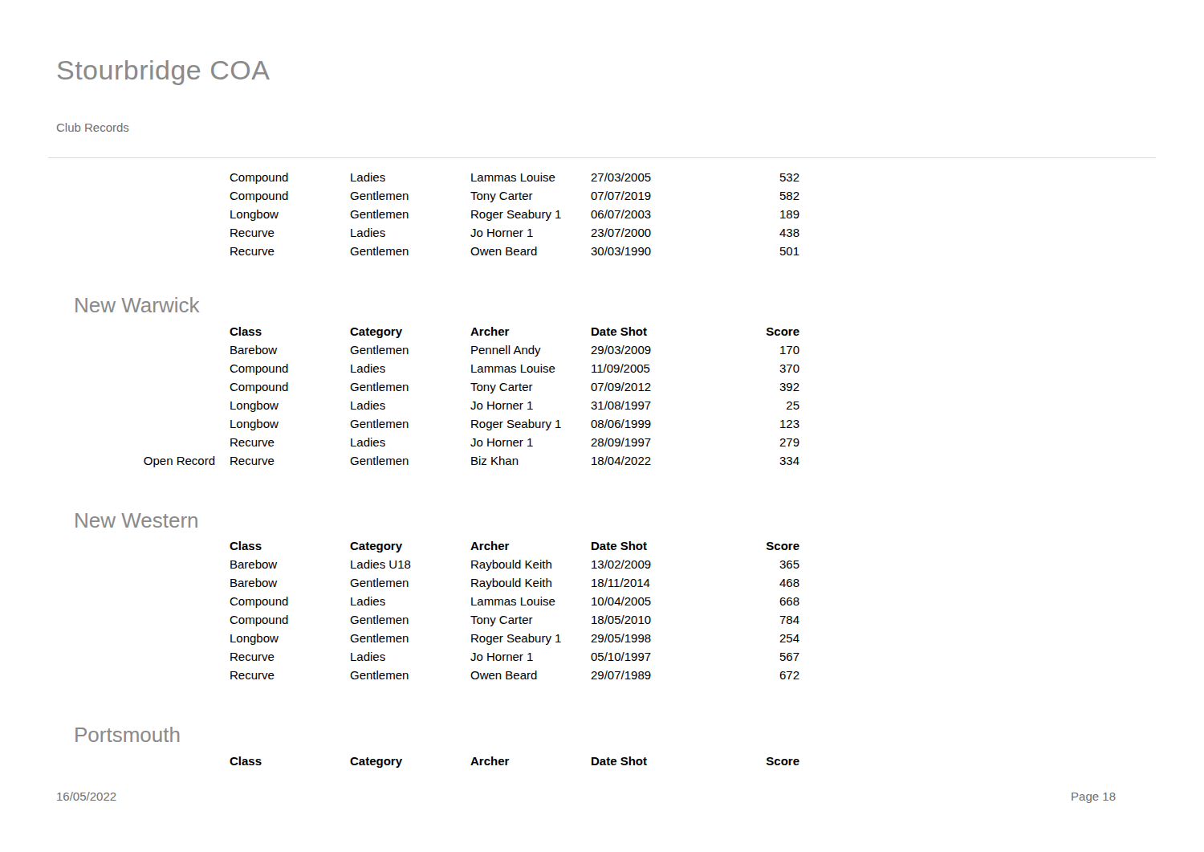Stourbridge COA
Club Records
| | Compound | Ladies | Lammas Louise | 27/03/2005 | 532 |
| | Compound | Gentlemen | Tony Carter | 07/07/2019 | 582 |
| | Longbow | Gentlemen | Roger Seabury 1 | 06/07/2003 | 189 |
| | Recurve | Ladies | Jo Horner 1 | 23/07/2000 | 438 |
| | Recurve | Gentlemen | Owen Beard | 30/03/1990 | 501 |
New Warwick
| | Class | Category | Archer | Date Shot | Score |
| | Barebow | Gentlemen | Pennell Andy | 29/03/2009 | 170 |
| | Compound | Ladies | Lammas Louise | 11/09/2005 | 370 |
| | Compound | Gentlemen | Tony Carter | 07/09/2012 | 392 |
| | Longbow | Ladies | Jo Horner 1 | 31/08/1997 | 25 |
| | Longbow | Gentlemen | Roger Seabury 1 | 08/06/1999 | 123 |
| | Recurve | Ladies | Jo Horner 1 | 28/09/1997 | 279 |
| Open Record | Recurve | Gentlemen | Biz Khan | 18/04/2022 | 334 |
New Western
| | Class | Category | Archer | Date Shot | Score |
| | Barebow | Ladies U18 | Raybould Keith | 13/02/2009 | 365 |
| | Barebow | Gentlemen | Raybould Keith | 18/11/2014 | 468 |
| | Compound | Ladies | Lammas Louise | 10/04/2005 | 668 |
| | Compound | Gentlemen | Tony Carter | 18/05/2010 | 784 |
| | Longbow | Gentlemen | Roger Seabury 1 | 29/05/1998 | 254 |
| | Recurve | Ladies | Jo Horner 1 | 05/10/1997 | 567 |
| | Recurve | Gentlemen | Owen Beard | 29/07/1989 | 672 |
Portsmouth
| | Class | Category | Archer | Date Shot | Score |
16/05/2022
Page 18